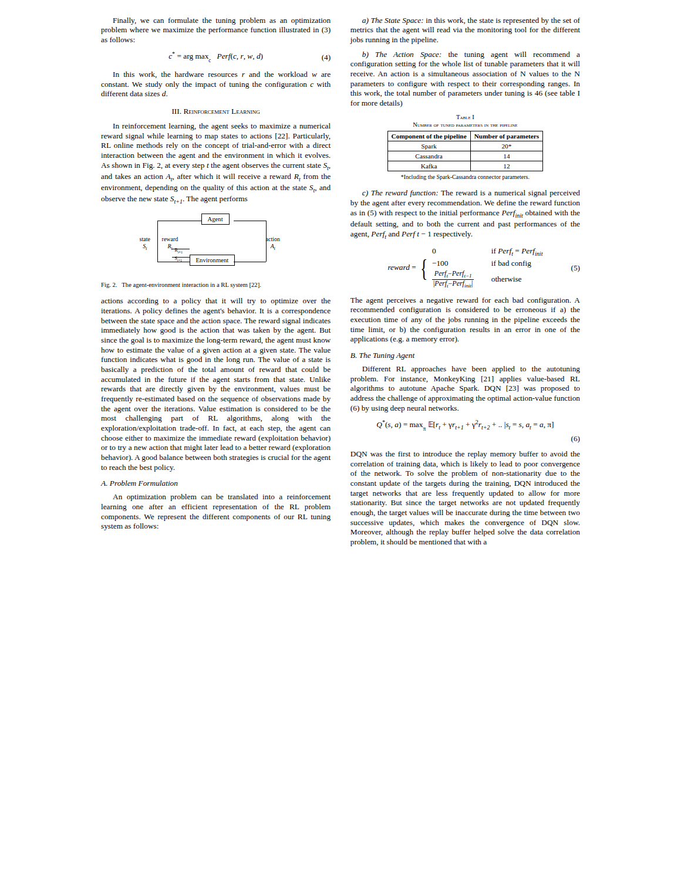Finally, we can formulate the tuning problem as an optimization problem where we maximize the performance function illustrated in (3) as follows:
c* = arg maxc Perf(c, r, w, d) (4)
In this work, the hardware resources r and the workload w are constant. We study only the impact of tuning the configuration c with different data sizes d.
III. Reinforcement Learning
In reinforcement learning, the agent seeks to maximize a numerical reward signal while learning to map states to actions [22]. Particularly, RL online methods rely on the concept of trial-and-error with a direct interaction between the agent and the environment in which it evolves. As shown in Fig. 2, at every step t the agent observes the current state St, and takes an action At, after which it will receive a reward Rt from the environment, depending on the quality of this action at the state St, and observe the new state St+1. The agent performs
Agent
Environment
state
St
reward
Rt
action
At
Rt+1
St+1
Fig. 2. The agent-environment interaction in a RL system [22].
actions according to a policy that it will try to optimize over the iterations. A policy defines the agent's behavior. It is a correspondence between the state space and the action space. The reward signal indicates immediately how good is the action that was taken by the agent. But since the goal is to maximize the long-term reward, the agent must know how to estimate the value of a given action at a given state. The value function indicates what is good in the long run. The value of a state is basically a prediction of the total amount of reward that could be accumulated in the future if the agent starts from that state. Unlike rewards that are directly given by the environment, values must be frequently re-estimated based on the sequence of observations made by the agent over the iterations. Value estimation is considered to be the most challenging part of RL algorithms, along with the exploration/exploitation trade-off. In fact, at each step, the agent can choose either to maximize the immediate reward (exploitation behavior) or to try a new action that might later lead to a better reward (exploration behavior). A good balance between both strategies is crucial for the agent to reach the best policy.
A. Problem Formulation
An optimization problem can be translated into a reinforcement learning one after an efficient representation of the RL problem components. We represent the different components of our RL tuning system as follows:
a) The State Space: in this work, the state is represented by the set of metrics that the agent will read via the monitoring tool for the different jobs running in the pipeline.
b) The Action Space: the tuning agent will recommend a configuration setting for the whole list of tunable parameters that it will receive. An action is a simultaneous association of N values to the N parameters to configure with respect to their corresponding ranges. In this work, the total number of parameters under tuning is 46 (see table I for more details)
Table I
Number of tuned parameters in the pipeline
| Component of the pipeline | Number of parameters |
| --- | --- |
| Spark | 20* |
| Cassandra | 14 |
| Kafka | 12 |
*Including the Spark-Cassandra connector parameters.
c) The reward function: The reward is a numerical signal perceived by the agent after every recommendation. We define the reward function as in (5) with respect to the initial performance Perfinit obtained with the default setting, and to both the current and past performances of the agent, Perft and Perf t − 1 respectively.
reward = { 0 if Perft = Perfinit −100 if bad config Perft−Perft−1|Perft−Perfinit|otherwise (5)
The agent perceives a negative reward for each bad configuration. A recommended configuration is considered to be erroneous if a) the execution time of any of the jobs running in the pipeline exceeds the time limit, or b) the configuration results in an error in one of the applications (e.g. a memory error).
B. The Tuning Agent
Different RL approaches have been applied to the autotuning problem. For instance, MonkeyKing [21] applies value-based RL algorithms to autotune Apache Spark. DQN [23] was proposed to address the challenge of approximating the optimal action-value function (6) by using deep neural networks.
Q*(s, a) = maxπ 𝔼[rt + γrt+1 + γ2rt+2 + .. |st = s, at = a, π]
(6)
DQN was the first to introduce the replay memory buffer to avoid the correlation of training data, which is likely to lead to poor convergence of the network. To solve the problem of non-stationarity due to the constant update of the targets during the training, DQN introduced the target networks that are less frequently updated to allow for more stationarity. But since the target networks are not updated frequently enough, the target values will be inaccurate during the time between two successive updates, which makes the convergence of DQN slow. Moreover, although the replay buffer helped solve the data correlation problem, it should be mentioned that with a